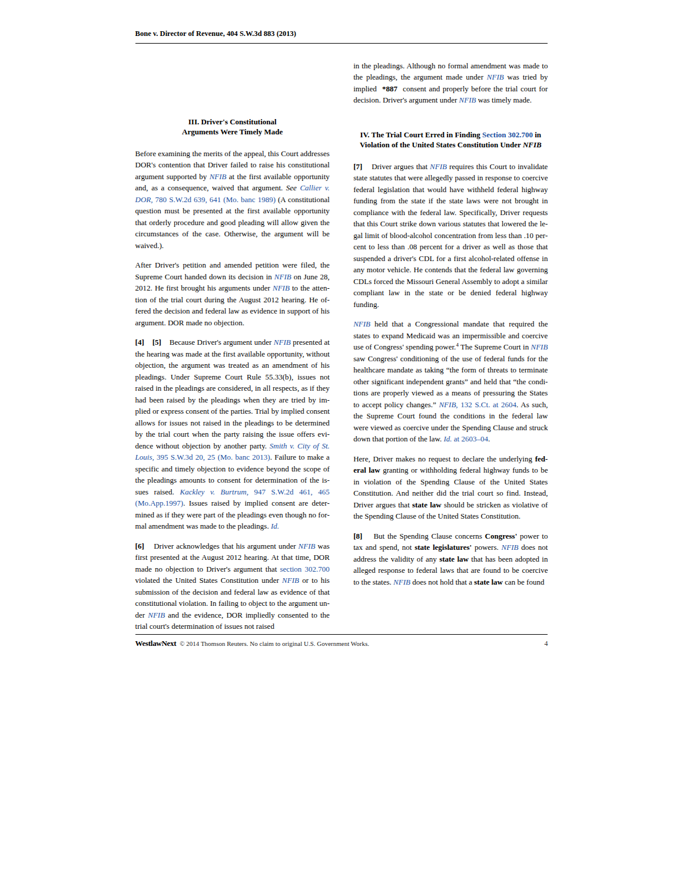Bone v. Director of Revenue, 404 S.W.3d 883 (2013)
III. Driver's Constitutional
Arguments Were Timely Made
Before examining the merits of the appeal, this Court addresses DOR's contention that Driver failed to raise his constitutional argument supported by NFIB at the first available opportunity and, as a consequence, waived that argument. See Callier v. DOR, 780 S.W.2d 639, 641 (Mo. banc 1989) (A constitutional question must be presented at the first available opportunity that orderly procedure and good pleading will allow given the circumstances of the case. Otherwise, the argument will be waived.).
After Driver's petition and amended petition were filed, the Supreme Court handed down its decision in NFIB on June 28, 2012. He first brought his arguments under NFIB to the attention of the trial court during the August 2012 hearing. He offered the decision and federal law as evidence in support of his argument. DOR made no objection.
[4] [5] Because Driver's argument under NFIB presented at the hearing was made at the first available opportunity, without objection, the argument was treated as an amendment of his pleadings. Under Supreme Court Rule 55.33(b), issues not raised in the pleadings are considered, in all respects, as if they had been raised by the pleadings when they are tried by implied or express consent of the parties. Trial by implied consent allows for issues not raised in the pleadings to be determined by the trial court when the party raising the issue offers evidence without objection by another party. Smith v. City of St. Louis, 395 S.W.3d 20, 25 (Mo. banc 2013). Failure to make a specific and timely objection to evidence beyond the scope of the pleadings amounts to consent for determination of the issues raised. Kackley v. Burtrum, 947 S.W.2d 461, 465 (Mo.App.1997). Issues raised by implied consent are determined as if they were part of the pleadings even though no formal amendment was made to the pleadings. Id.
[6] Driver acknowledges that his argument under NFIB was first presented at the August 2012 hearing. At that time, DOR made no objection to Driver's argument that section 302.700 violated the United States Constitution under NFIB or to his submission of the decision and federal law as evidence of that constitutional violation. In failing to object to the argument under NFIB and the evidence, DOR impliedly consented to the trial court's determination of issues not raised
in the pleadings. Although no formal amendment was made to the pleadings, the argument made under NFIB was tried by implied *887 consent and properly before the trial court for decision. Driver's argument under NFIB was timely made.
IV. The Trial Court Erred in Finding Section 302.700 in Violation of the United States Constitution Under NFIB
[7] Driver argues that NFIB requires this Court to invalidate state statutes that were allegedly passed in response to coercive federal legislation that would have withheld federal highway funding from the state if the state laws were not brought in compliance with the federal law. Specifically, Driver requests that this Court strike down various statutes that lowered the legal limit of blood-alcohol concentration from less than .10 percent to less than .08 percent for a driver as well as those that suspended a driver's CDL for a first alcohol-related offense in any motor vehicle. He contends that the federal law governing CDLs forced the Missouri General Assembly to adopt a similar compliant law in the state or be denied federal highway funding.
NFIB held that a Congressional mandate that required the states to expand Medicaid was an impermissible and coercive use of Congress' spending power.4 The Supreme Court in NFIB saw Congress' conditioning of the use of federal funds for the healthcare mandate as taking “the form of threats to terminate other significant independent grants” and held that “the conditions are properly viewed as a means of pressuring the States to accept policy changes.” NFIB, 132 S.Ct. at 2604. As such, the Supreme Court found the conditions in the federal law were viewed as coercive under the Spending Clause and struck down that portion of the law. Id. at 2603–04.
Here, Driver makes no request to declare the underlying federal law granting or withholding federal highway funds to be in violation of the Spending Clause of the United States Constitution. And neither did the trial court so find. Instead, Driver argues that state law should be stricken as violative of the Spending Clause of the United States Constitution.
[8] But the Spending Clause concerns Congress' power to tax and spend, not state legislatures' powers. NFIB does not address the validity of any state law that has been adopted in alleged response to federal laws that are found to be coercive to the states. NFIB does not hold that a state law can be found
WestlawNext © 2014 Thomson Reuters. No claim to original U.S. Government Works.
4